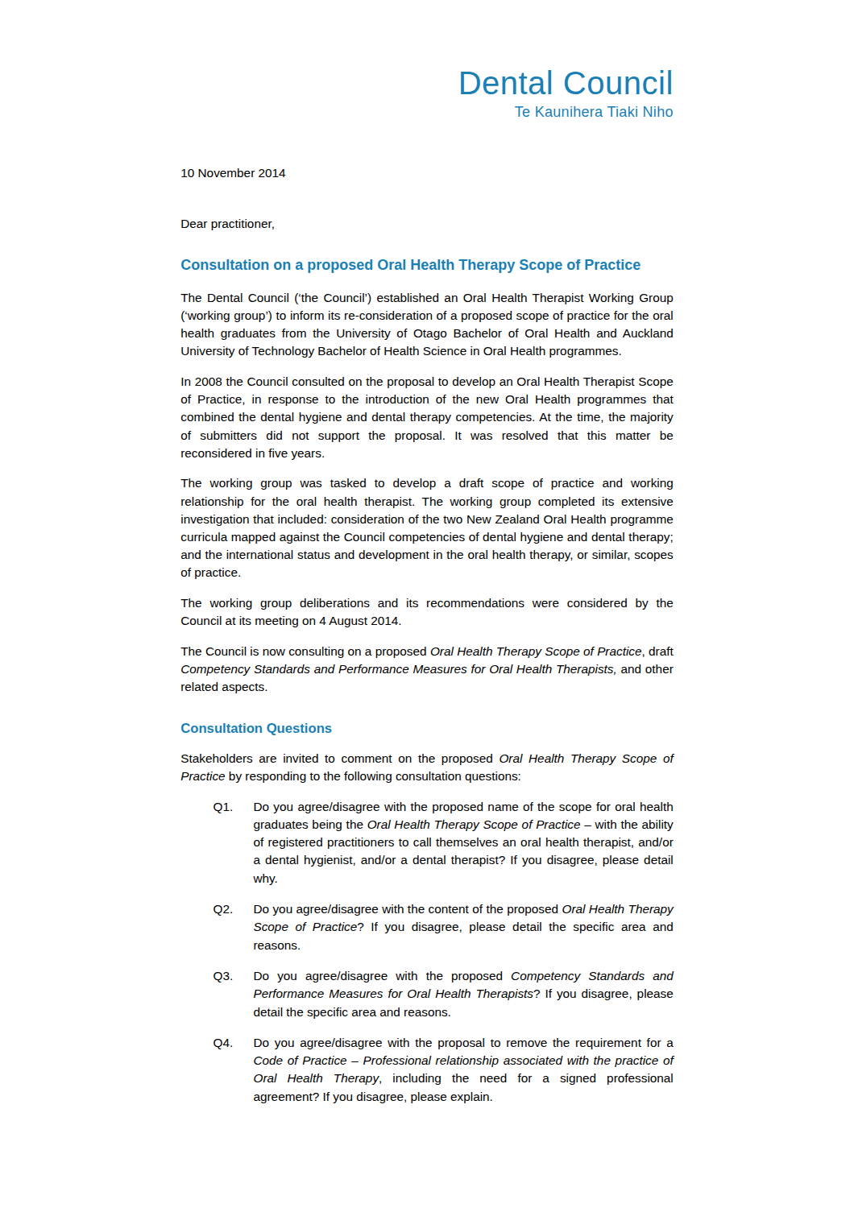Dental Council
Te Kaunihera Tiaki Niho
10 November 2014
Dear practitioner,
Consultation on a proposed Oral Health Therapy Scope of Practice
The Dental Council (‘the Council’) established an Oral Health Therapist Working Group (‘working group’) to inform its re-consideration of a proposed scope of practice for the oral health graduates from the University of Otago Bachelor of Oral Health and Auckland University of Technology Bachelor of Health Science in Oral Health programmes.
In 2008 the Council consulted on the proposal to develop an Oral Health Therapist Scope of Practice, in response to the introduction of the new Oral Health programmes that combined the dental hygiene and dental therapy competencies. At the time, the majority of submitters did not support the proposal. It was resolved that this matter be reconsidered in five years.
The working group was tasked to develop a draft scope of practice and working relationship for the oral health therapist. The working group completed its extensive investigation that included: consideration of the two New Zealand Oral Health programme curricula mapped against the Council competencies of dental hygiene and dental therapy; and the international status and development in the oral health therapy, or similar, scopes of practice.
The working group deliberations and its recommendations were considered by the Council at its meeting on 4 August 2014.
The Council is now consulting on a proposed Oral Health Therapy Scope of Practice, draft Competency Standards and Performance Measures for Oral Health Therapists, and other related aspects.
Consultation Questions
Stakeholders are invited to comment on the proposed Oral Health Therapy Scope of Practice by responding to the following consultation questions:
Q1. Do you agree/disagree with the proposed name of the scope for oral health graduates being the Oral Health Therapy Scope of Practice – with the ability of registered practitioners to call themselves an oral health therapist, and/or a dental hygienist, and/or a dental therapist? If you disagree, please detail why.
Q2. Do you agree/disagree with the content of the proposed Oral Health Therapy Scope of Practice? If you disagree, please detail the specific area and reasons.
Q3. Do you agree/disagree with the proposed Competency Standards and Performance Measures for Oral Health Therapists? If you disagree, please detail the specific area and reasons.
Q4. Do you agree/disagree with the proposal to remove the requirement for a Code of Practice – Professional relationship associated with the practice of Oral Health Therapy, including the need for a signed professional agreement? If you disagree, please explain.